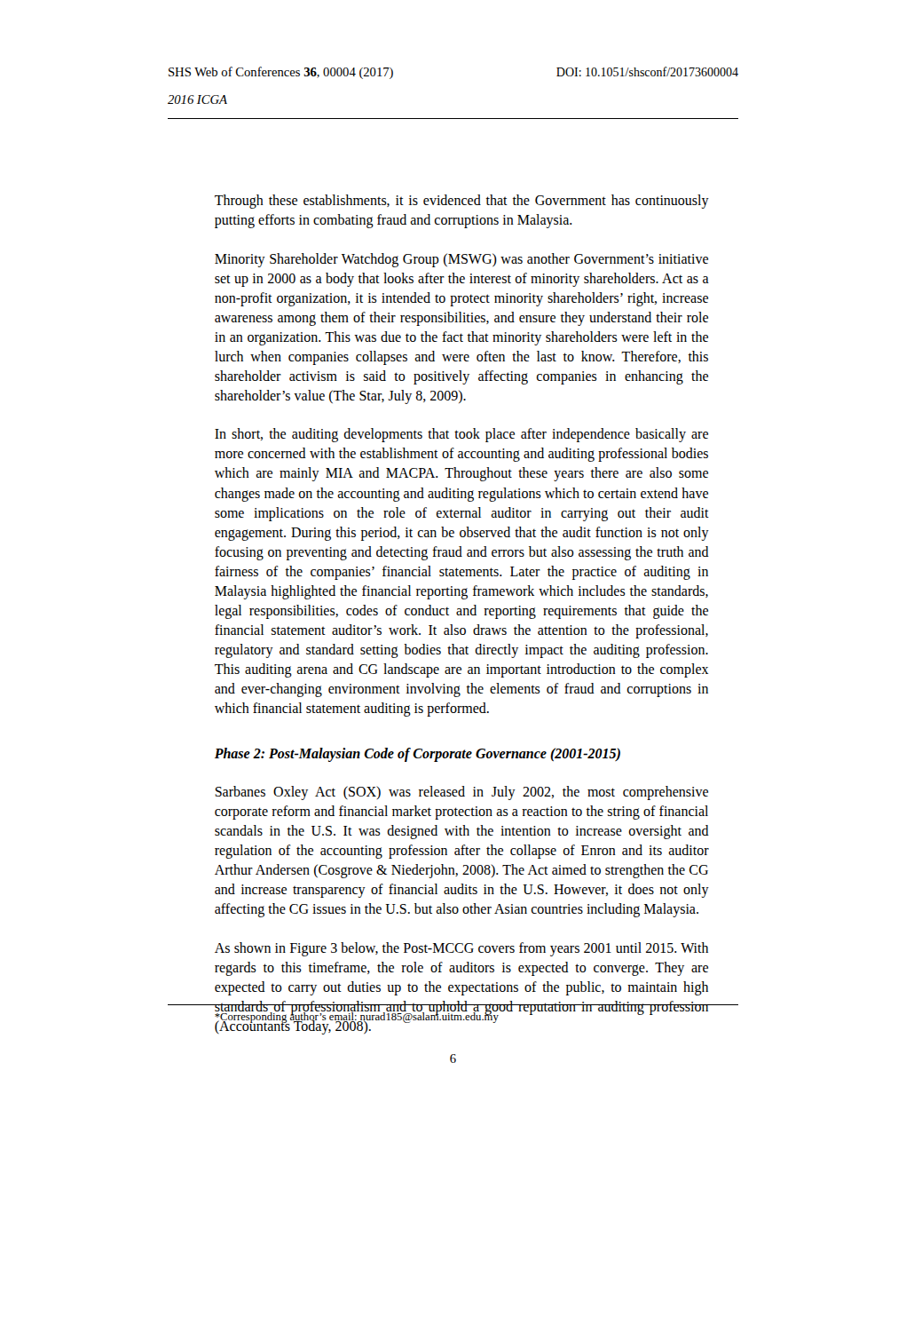SHS Web of Conferences 36, 00004 (2017)
2016 ICGA
DOI: 10.1051/shsconf/20173600004
Through these establishments, it is evidenced that the Government has continuously putting efforts in combating fraud and corruptions in Malaysia.
Minority Shareholder Watchdog Group (MSWG) was another Government’s initiative set up in 2000 as a body that looks after the interest of minority shareholders. Act as a non-profit organization, it is intended to protect minority shareholders’ right, increase awareness among them of their responsibilities, and ensure they understand their role in an organization. This was due to the fact that minority shareholders were left in the lurch when companies collapses and were often the last to know. Therefore, this shareholder activism is said to positively affecting companies in enhancing the shareholder’s value (The Star, July 8, 2009).
In short, the auditing developments that took place after independence basically are more concerned with the establishment of accounting and auditing professional bodies which are mainly MIA and MACPA. Throughout these years there are also some changes made on the accounting and auditing regulations which to certain extend have some implications on the role of external auditor in carrying out their audit engagement. During this period, it can be observed that the audit function is not only focusing on preventing and detecting fraud and errors but also assessing the truth and fairness of the companies’ financial statements. Later the practice of auditing in Malaysia highlighted the financial reporting framework which includes the standards, legal responsibilities, codes of conduct and reporting requirements that guide the financial statement auditor’s work. It also draws the attention to the professional, regulatory and standard setting bodies that directly impact the auditing profession. This auditing arena and CG landscape are an important introduction to the complex and ever-changing environment involving the elements of fraud and corruptions in which financial statement auditing is performed.
Phase 2: Post-Malaysian Code of Corporate Governance (2001-2015)
Sarbanes Oxley Act (SOX) was released in July 2002, the most comprehensive corporate reform and financial market protection as a reaction to the string of financial scandals in the U.S. It was designed with the intention to increase oversight and regulation of the accounting profession after the collapse of Enron and its auditor Arthur Andersen (Cosgrove & Niederjohn, 2008). The Act aimed to strengthen the CG and increase transparency of financial audits in the U.S. However, it does not only affecting the CG issues in the U.S. but also other Asian countries including Malaysia.
As shown in Figure 3 below, the Post-MCCG covers from years 2001 until 2015. With regards to this timeframe, the role of auditors is expected to converge. They are expected to carry out duties up to the expectations of the public, to maintain high standards of professionalism and to uphold a good reputation in auditing profession (Accountants Today, 2008).
*Corresponding author’s email: nurad185@salam.uitm.edu.my
6